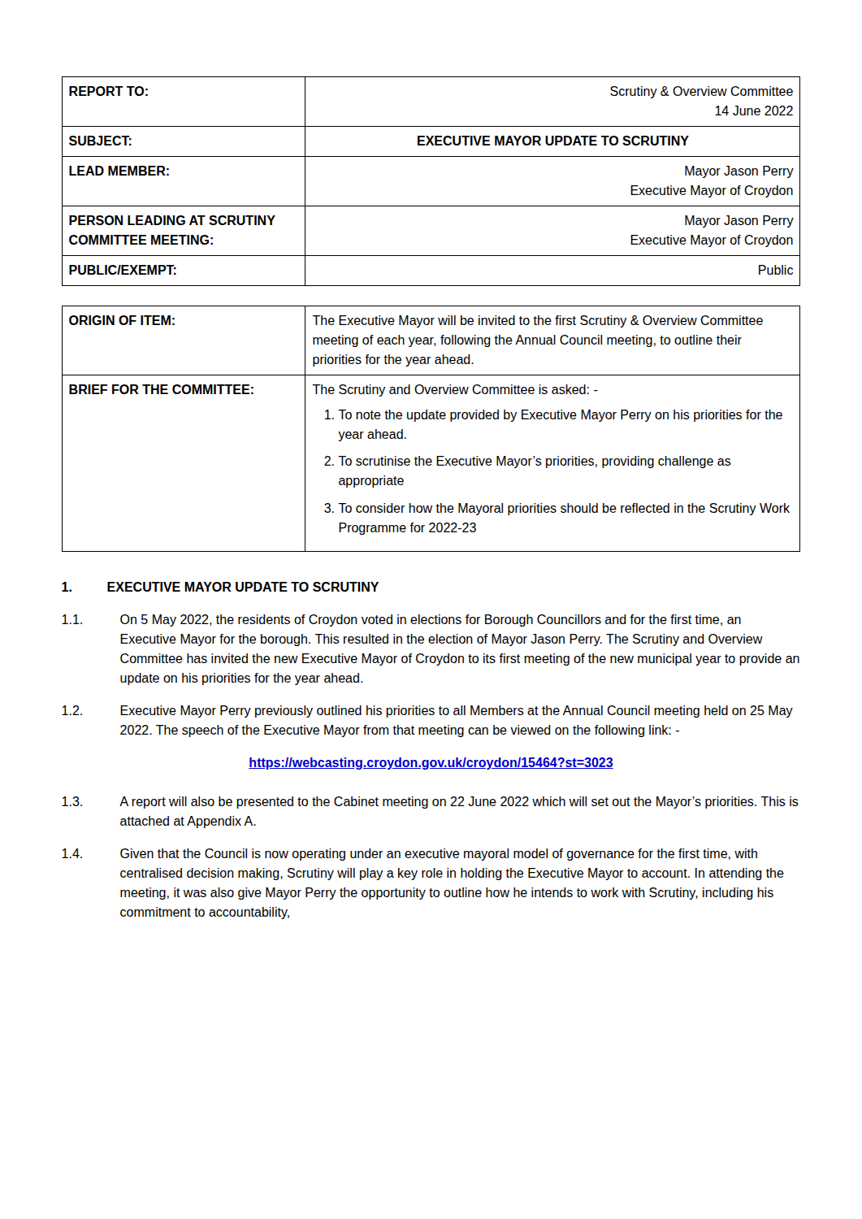| Report to: | Scrutiny & Overview Committee 14 June 2022 |
| Subject: | EXECUTIVE MAYOR UPDATE TO SCRUTINY |
| Lead Member: | Mayor Jason Perry Executive Mayor of Croydon |
| Person leading at Scrutiny Committee meeting: | Mayor Jason Perry Executive Mayor of Croydon |
| Public/Exempt: | Public |
| Origin of item: | The Executive Mayor will be invited to the first Scrutiny & Overview Committee meeting of each year, following the Annual Council meeting, to outline their priorities for the year ahead. |
| Brief for the Committee: | The Scrutiny and Overview Committee is asked: - To note the update provided by Executive Mayor Perry on his priorities for the year ahead. To scrutinise the Executive Mayor’s priorities, providing challenge as appropriate To consider how the Mayoral priorities should be reflected in the Scrutiny Work Programme for 2022-23 |
1. EXECUTIVE MAYOR UPDATE TO SCRUTINY
1.1.
On 5 May 2022, the residents of Croydon voted in elections for Borough Councillors and for the first time, an Executive Mayor for the borough. This resulted in the election of Mayor Jason Perry. The Scrutiny and Overview Committee has invited the new Executive Mayor of Croydon to its first meeting of the new municipal year to provide an update on his priorities for the year ahead.
1.2.
Executive Mayor Perry previously outlined his priorities to all Members at the Annual Council meeting held on 25 May 2022. The speech of the Executive Mayor from that meeting can be viewed on the following link: -
https://webcasting.croydon.gov.uk/croydon/15464?st=3023
1.3.
A report will also be presented to the Cabinet meeting on 22 June 2022 which will set out the Mayor’s priorities. This is attached at Appendix A.
1.4.
Given that the Council is now operating under an executive mayoral model of governance for the first time, with centralised decision making, Scrutiny will play a key role in holding the Executive Mayor to account. In attending the meeting, it was also give Mayor Perry the opportunity to outline how he intends to work with Scrutiny, including his commitment to accountability,